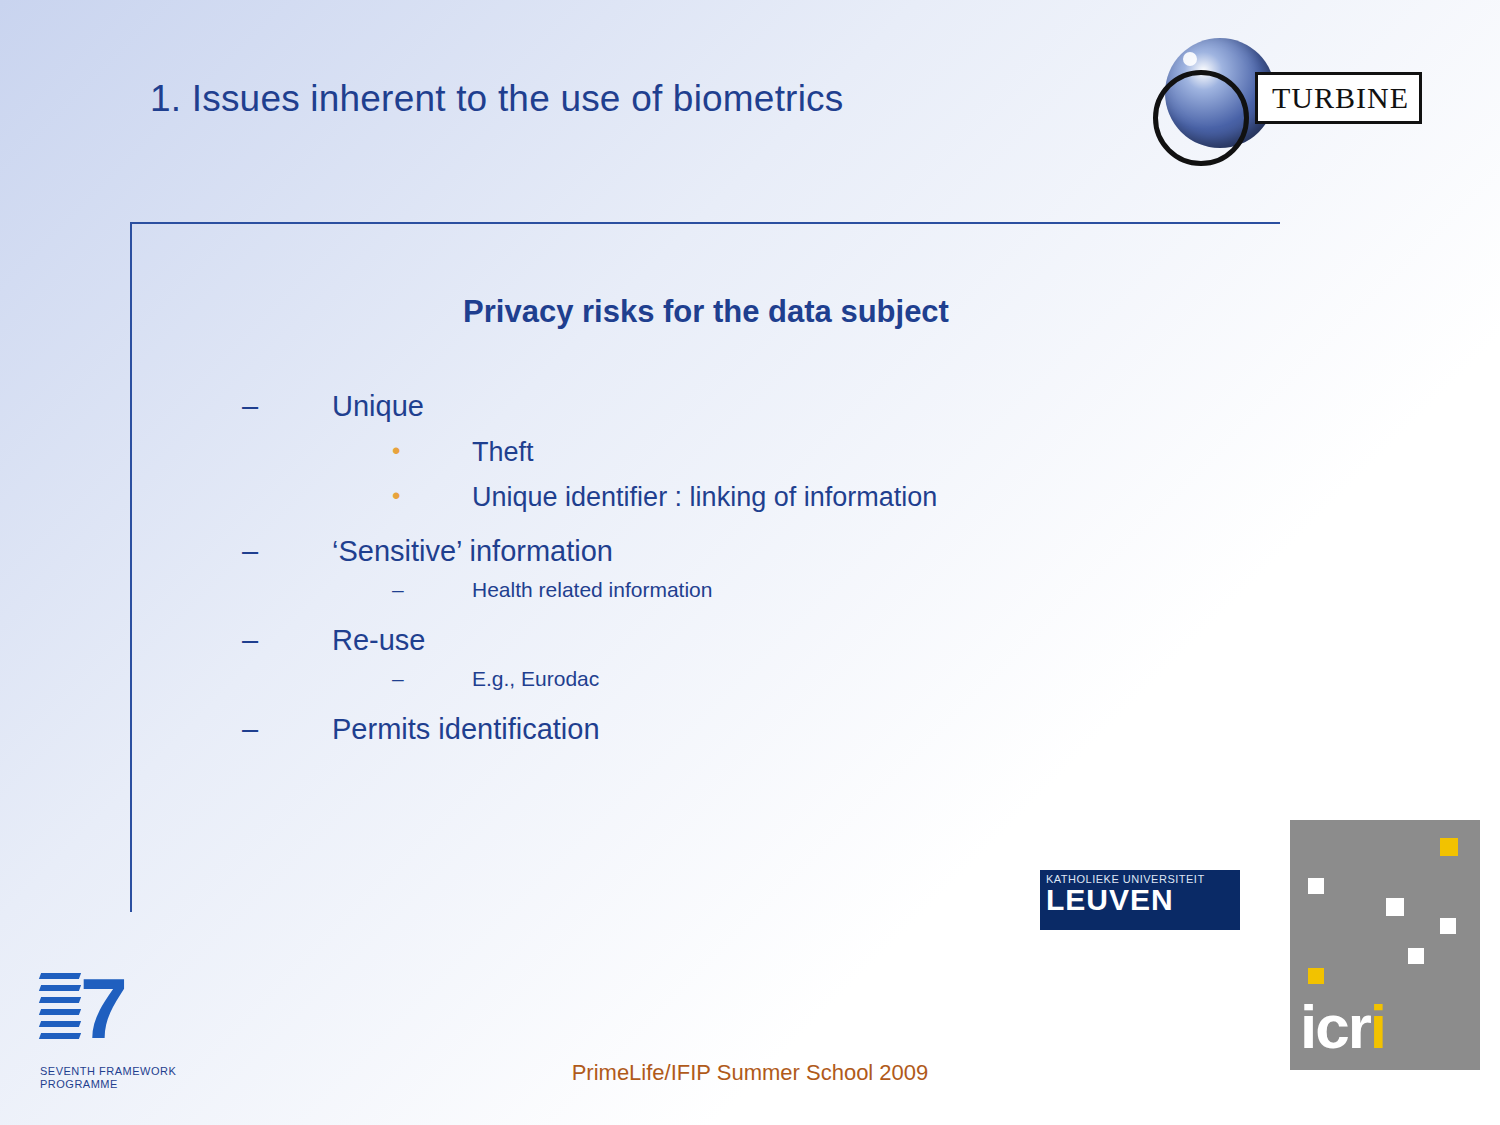1. Issues inherent to the use of biometrics
TURBINE
Privacy risks for the data subject
–Unique
•Theft
•Unique identifier : linking of information
–‘Sensitive’ information
–Health related information
–Re-use
–E.g., Eurodac
–Permits identification
KATHOLIEKE UNIVERSITEIT
LEUVEN
icri
7
SEVENTH FRAMEWORK
PROGRAMME
PrimeLife/IFIP Summer School 2009